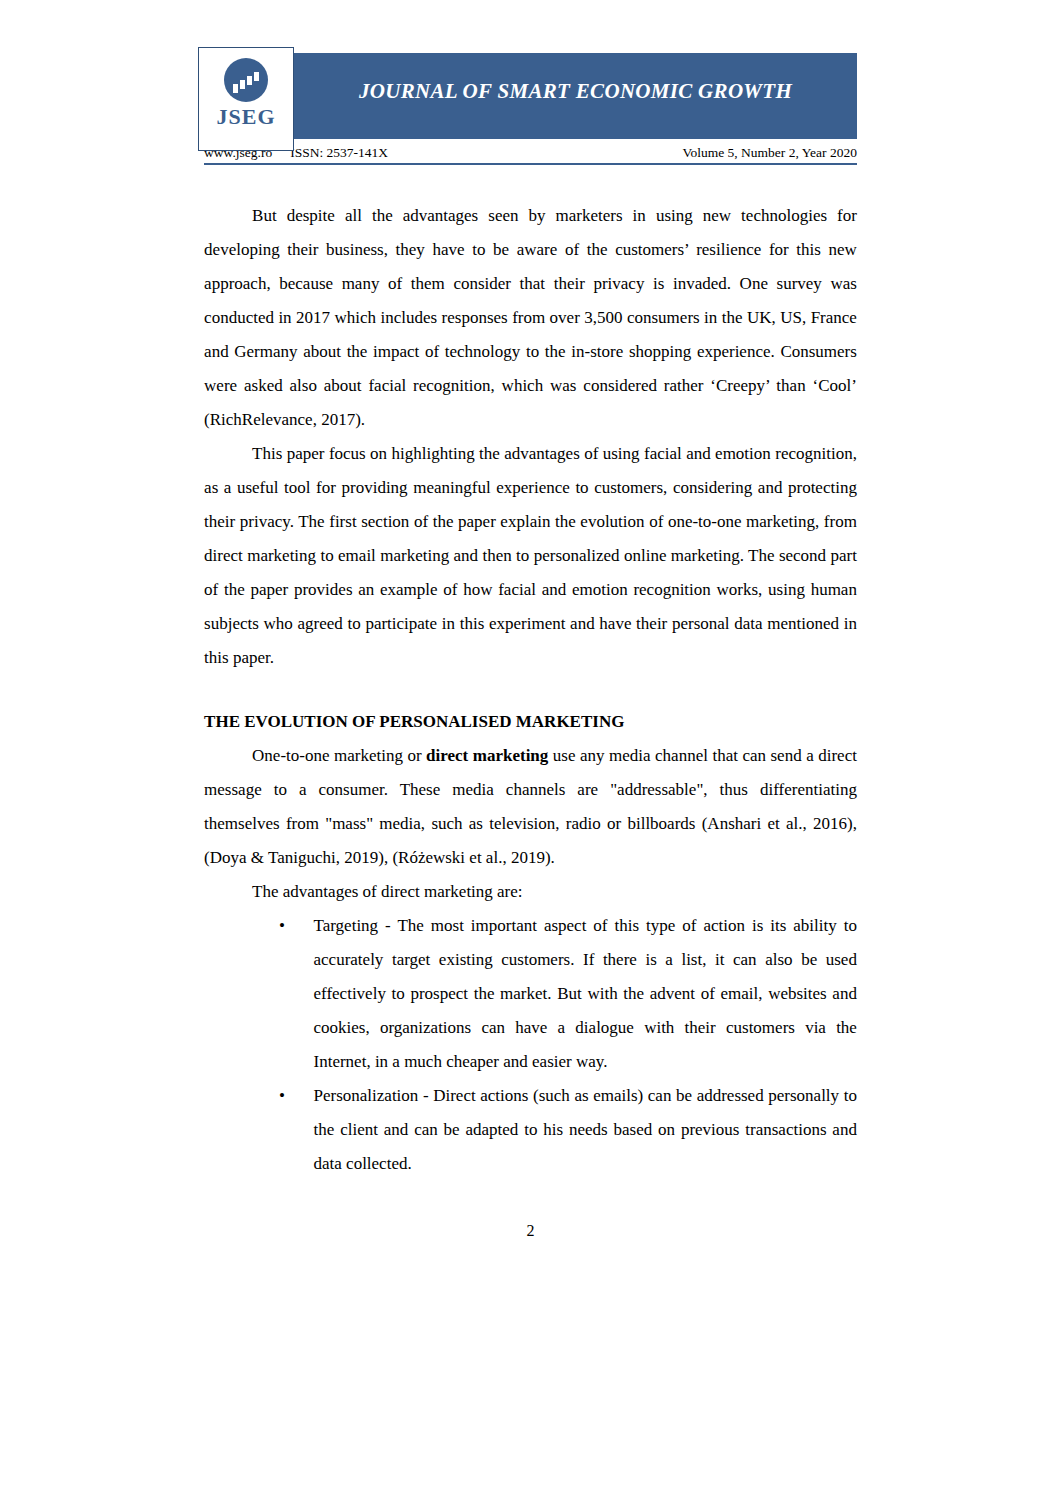JSEG
JOURNAL OF SMART ECONOMIC GROWTH
www.jseg.ro ISSN: 2537-141X
Volume 5, Number 2, Year 2020
But despite all the advantages seen by marketers in using new technologies for developing their business, they have to be aware of the customers’ resilience for this new approach, because many of them consider that their privacy is invaded. One survey was conducted in 2017 which includes responses from over 3,500 consumers in the UK, US, France and Germany about the impact of technology to the in-store shopping experience. Consumers were asked also about facial recognition, which was considered rather ‘Creepy’ than ‘Cool’ (RichRelevance, 2017).
This paper focus on highlighting the advantages of using facial and emotion recognition, as a useful tool for providing meaningful experience to customers, considering and protecting their privacy. The first section of the paper explain the evolution of one-to-one marketing, from direct marketing to email marketing and then to personalized online marketing. The second part of the paper provides an example of how facial and emotion recognition works, using human subjects who agreed to participate in this experiment and have their personal data mentioned in this paper.
The evolution of personalised marketing
One-to-one marketing or direct marketing use any media channel that can send a direct message to a consumer. These media channels are "addressable", thus differentiating themselves from "mass" media, such as television, radio or billboards (Anshari et al., 2016), (Doya & Taniguchi, 2019), (Różewski et al., 2019).
The advantages of direct marketing are:
Targeting - The most important aspect of this type of action is its ability to accurately target existing customers. If there is a list, it can also be used effectively to prospect the market. But with the advent of email, websites and cookies, organizations can have a dialogue with their customers via the Internet, in a much cheaper and easier way.
Personalization - Direct actions (such as emails) can be addressed personally to the client and can be adapted to his needs based on previous transactions and data collected.
2